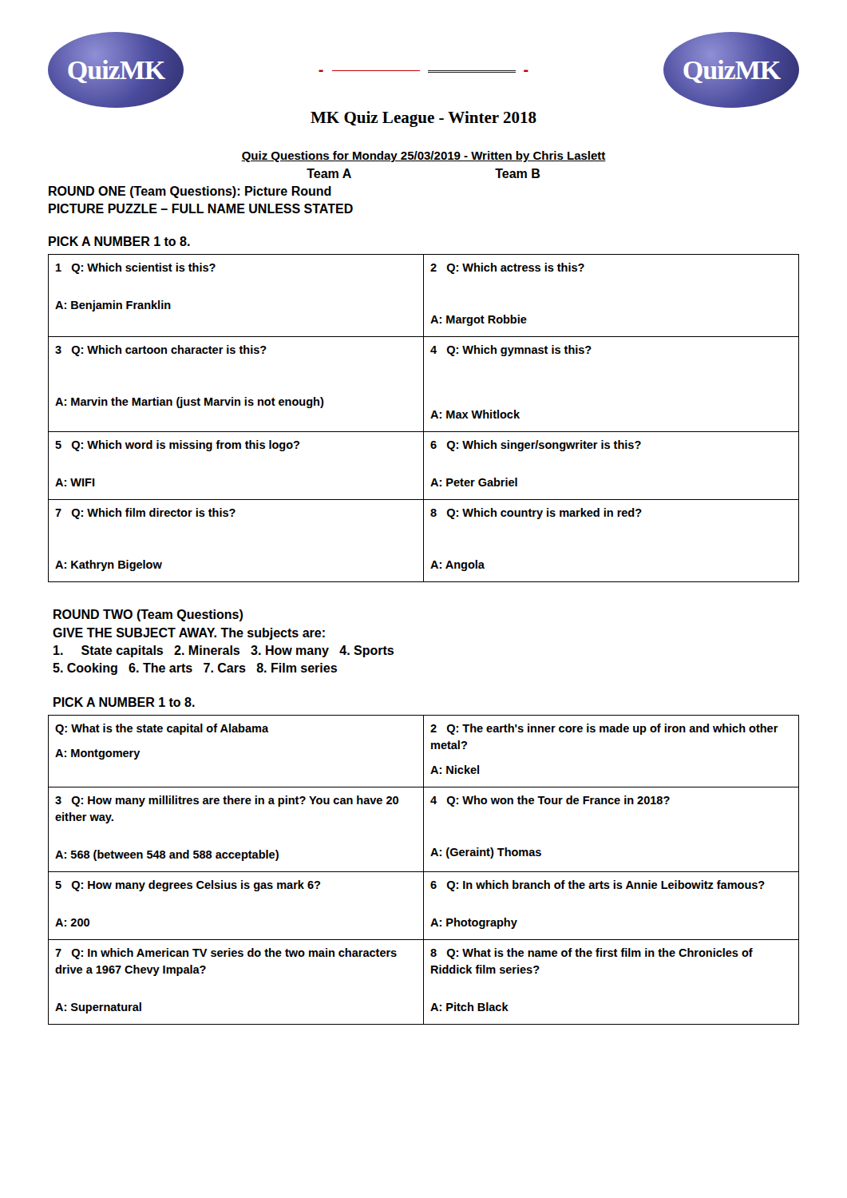QuizMK
- -
QuizMK
MK Quiz League - Winter 2018
Quiz Questions for Monday 25/03/2019 - Written by Chris Laslett
Team A Team B
ROUND ONE (Team Questions): Picture Round
PICTURE PUZZLE – FULL NAME UNLESS STATED
PICK A NUMBER 1 to 8.
| 1 Q: Which scientist is this? A: Benjamin Franklin | 2 Q: Which actress is this? A: Margot Robbie |
| 3 Q: Which cartoon character is this? A: Marvin the Martian (just Marvin is not enough) | 4 Q: Which gymnast is this? A: Max Whitlock |
| 5 Q: Which word is missing from this logo? A: WIFI | 6 Q: Which singer/songwriter is this? A: Peter Gabriel |
| 7 Q: Which film director is this? A: Kathryn Bigelow | 8 Q: Which country is marked in red? A: Angola |
ROUND TWO (Team Questions)
GIVE THE SUBJECT AWAY. The subjects are:
1. State capitals 2. Minerals 3. How many 4. Sports
5. Cooking 6. The arts 7. Cars 8. Film series
PICK A NUMBER 1 to 8.
| Q: What is the state capital of Alabama A: Montgomery | 2 Q: The earth's inner core is made up of iron and which other metal? A: Nickel |
| 3 Q: How many millilitres are there in a pint? You can have 20 either way. A: 568 (between 548 and 588 acceptable) | 4 Q: Who won the Tour de France in 2018? A: (Geraint) Thomas |
| 5 Q: How many degrees Celsius is gas mark 6? A: 200 | 6 Q: In which branch of the arts is Annie Leibowitz famous? A: Photography |
| 7 Q: In which American TV series do the two main characters drive a 1967 Chevy Impala? A: Supernatural | 8 Q: What is the name of the first film in the Chronicles of Riddick film series? A: Pitch Black |